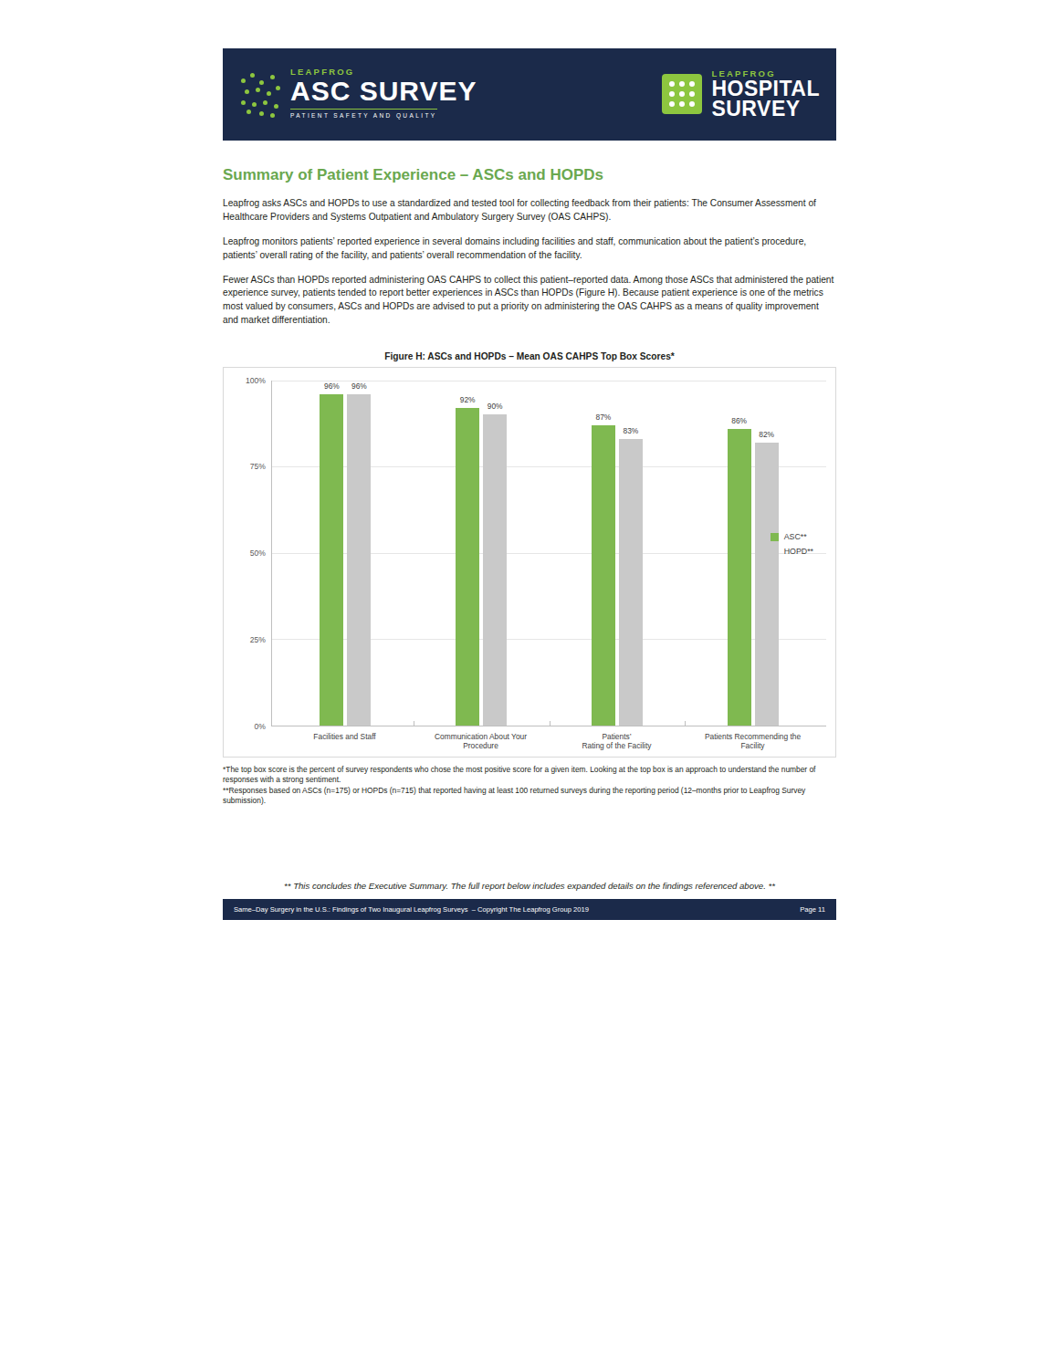Leapfrog
ASC SURVEY
PATIENT SAFETY AND QUALITY
Leapfrog
HOSPITAL
SURVEY
Summary of Patient Experience – ASCs and HOPDs
Leapfrog asks ASCs and HOPDs to use a standardized and tested tool for collecting feedback from their patients: The Consumer Assessment of Healthcare Providers and Systems Outpatient and Ambulatory Surgery Survey (OAS CAHPS).
Leapfrog monitors patients’ reported experience in several domains including facilities and staff, communication about the patient’s procedure, patients’ overall rating of the facility, and patients’ overall recommendation of the facility.
Fewer ASCs than HOPDs reported administering OAS CAHPS to collect this patient–reported data. Among those ASCs that administered the patient experience survey, patients tended to report better experiences in ASCs than HOPDs (Figure H). Because patient experience is one of the metrics most valued by consumers, ASCs and HOPDs are advised to put a priority on administering the OAS CAHPS as a means of quality improvement and market differentiation.
Figure H: ASCs and HOPDs – Mean OAS CAHPS Top Box Scores*
100%
75%
50%
25%
0%
96%
96%
92%
90%
87%
83%
86%
82%
ASC**
HOPD**
Facilities and Staff
Communication About Your
Procedure
Patients’
Rating of the Facility
Patients Recommending the
Facility
*The top box score is the percent of survey respondents who chose the most positive score for a given item. Looking at the top box is an approach to understand the number of responses with a strong sentiment.
**Responses based on ASCs (n=175) or HOPDs (n=715) that reported having at least 100 returned surveys during the reporting period (12–months prior to Leapfrog Survey submission).
** This concludes the Executive Summary. The full report below includes expanded details on the findings referenced above. **
Same–Day Surgery in the U.S.: Findings of Two Inaugural Leapfrog Surveys – Copyright The Leapfrog Group 2019
Page 11